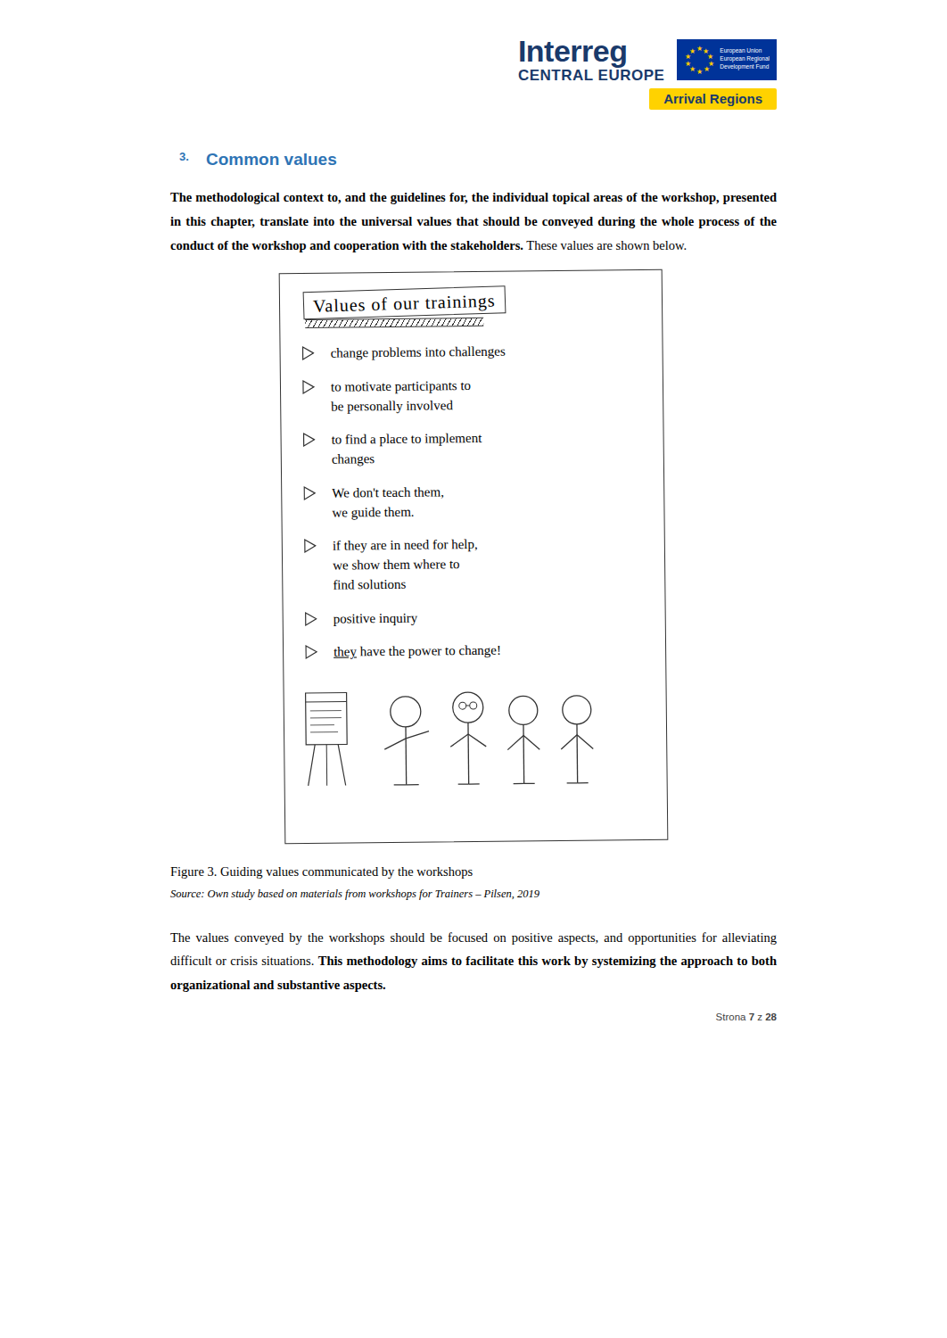Interreg
CENTRAL EUROPE
★ ★ ★ ★ ★ ★ ★ ★ ★ ★
European Union
European Regional
Development Fund
Arrival Regions
3. Common values
The methodological context to, and the guidelines for, the individual topical areas of the workshop, presented in this chapter, translate into the universal values that should be conveyed during the whole process of the conduct of the workshop and cooperation with the stakeholders. These values are shown below.
Values of our trainings
change problems into challenges
to motivate participants to
be personally involved
to find a place to implement
changes
We don't teach them,
we guide them.
if they are in need for help,
we show them where to
find solutions
positive inquiry
they have the power to change!
Figure 3. Guiding values communicated by the workshops Source: Own study based on materials from workshops for Trainers – Pilsen, 2019
The values conveyed by the workshops should be focused on positive aspects, and opportunities for alleviating difficult or crisis situations. This methodology aims to facilitate this work by systemizing the approach to both organizational and substantive aspects.
Strona 7 z 28